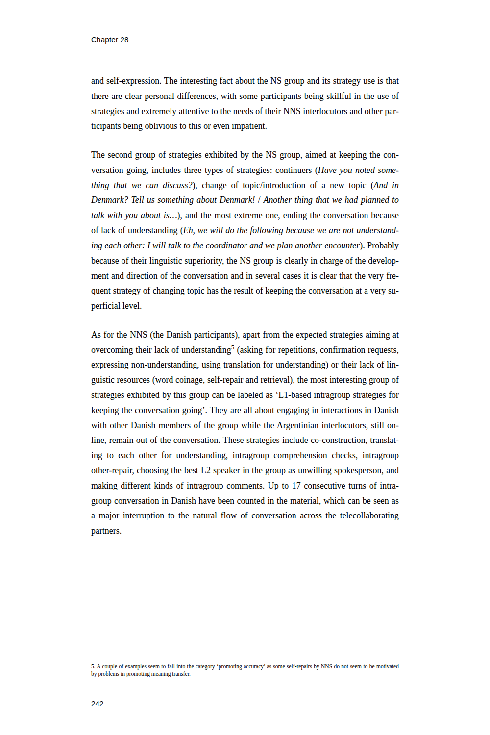Chapter 28
and self-expression. The interesting fact about the NS group and its strategy use is that there are clear personal differences, with some participants being skillful in the use of strategies and extremely attentive to the needs of their NNS interlocutors and other participants being oblivious to this or even impatient.
The second group of strategies exhibited by the NS group, aimed at keeping the conversation going, includes three types of strategies: continuers (Have you noted something that we can discuss?), change of topic/introduction of a new topic (And in Denmark? Tell us something about Denmark! / Another thing that we had planned to talk with you about is…), and the most extreme one, ending the conversation because of lack of understanding (Eh, we will do the following because we are not understanding each other: I will talk to the coordinator and we plan another encounter). Probably because of their linguistic superiority, the NS group is clearly in charge of the development and direction of the conversation and in several cases it is clear that the very frequent strategy of changing topic has the result of keeping the conversation at a very superficial level.
As for the NNS (the Danish participants), apart from the expected strategies aiming at overcoming their lack of understanding5 (asking for repetitions, confirmation requests, expressing non-understanding, using translation for understanding) or their lack of linguistic resources (word coinage, self-repair and retrieval), the most interesting group of strategies exhibited by this group can be labeled as ‘L1-based intragroup strategies for keeping the conversation going’. They are all about engaging in interactions in Danish with other Danish members of the group while the Argentinian interlocutors, still online, remain out of the conversation. These strategies include co-construction, translating to each other for understanding, intragroup comprehension checks, intragroup other-repair, choosing the best L2 speaker in the group as unwilling spokesperson, and making different kinds of intragroup comments. Up to 17 consecutive turns of intragroup conversation in Danish have been counted in the material, which can be seen as a major interruption to the natural flow of conversation across the telecollaborating partners.
5. A couple of examples seem to fall into the category ‘promoting accuracy’ as some self-repairs by NNS do not seem to be motivated by problems in promoting meaning transfer.
242